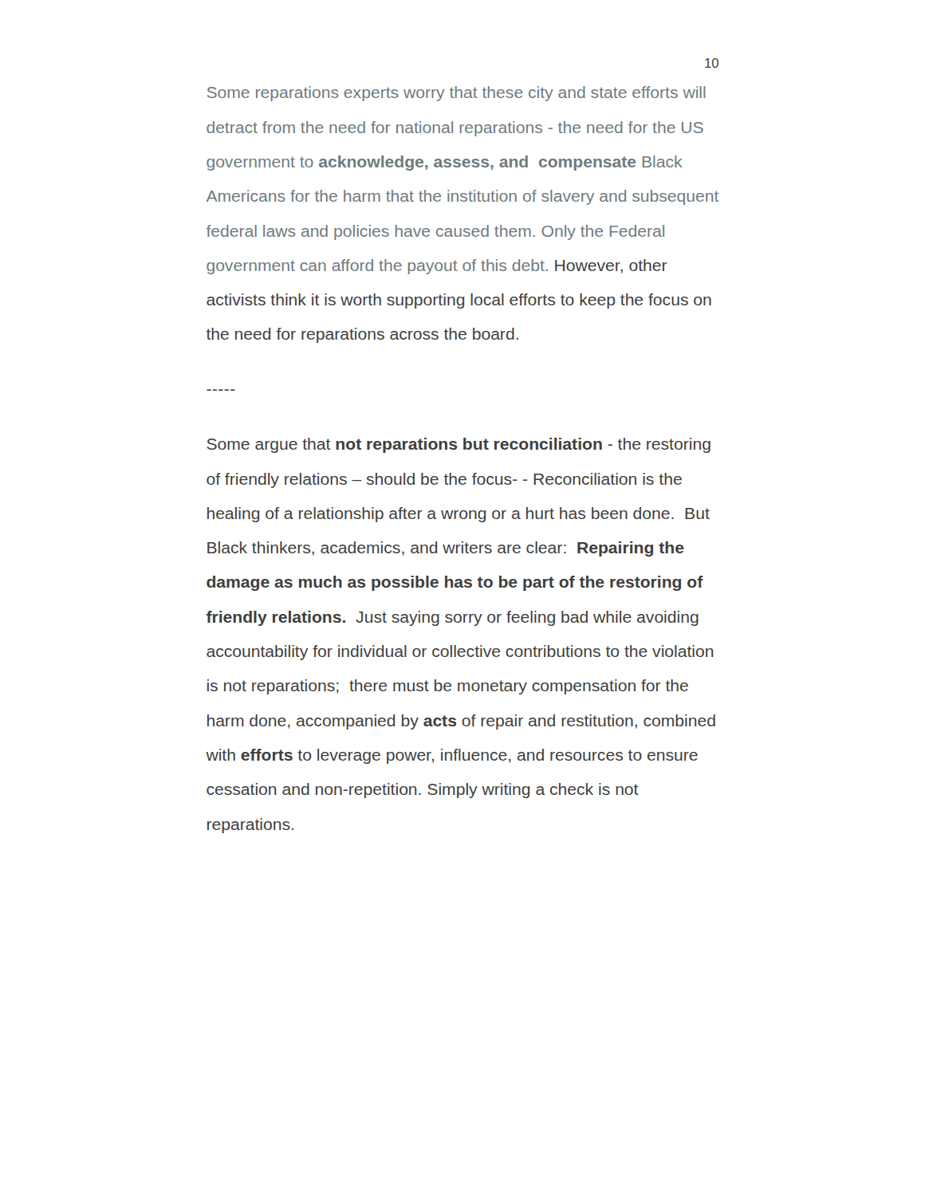10
Some reparations experts worry that these city and state efforts will detract from the need for national reparations - the need for the US government to acknowledge, assess, and compensate Black Americans for the harm that the institution of slavery and subsequent federal laws and policies have caused them. Only the Federal government can afford the payout of this debt. However, other activists think it is worth supporting local efforts to keep the focus on the need for reparations across the board.
-----
Some argue that not reparations but reconciliation - the restoring of friendly relations – should be the focus- - Reconciliation is the healing of a relationship after a wrong or a hurt has been done. But Black thinkers, academics, and writers are clear: Repairing the damage as much as possible has to be part of the restoring of friendly relations. Just saying sorry or feeling bad while avoiding accountability for individual or collective contributions to the violation is not reparations; there must be monetary compensation for the harm done, accompanied by acts of repair and restitution, combined with efforts to leverage power, influence, and resources to ensure cessation and non-repetition. Simply writing a check is not reparations.